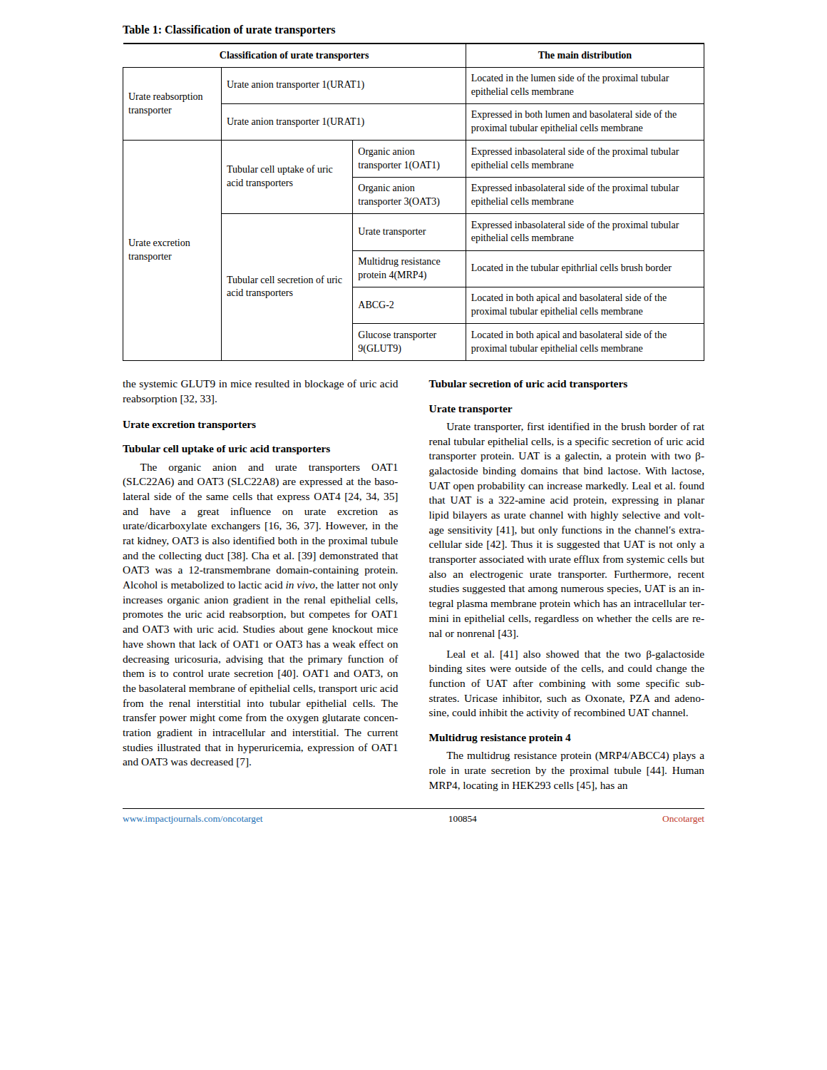Table 1: Classification of urate transporters
| Classification of urate transporters | The main distribution |
| --- | --- |
| Urate reabsorption transporter | Urate anion transporter 1(URAT1) | Located in the lumen side of the proximal tubular epithelial cells membrane |
| Urate anion transporter 1(URAT1) | Expressed in both lumen and basolateral side of the proximal tubular epithelial cells membrane |
| Urate excretion transporter | Tubular cell uptake of uric acid transporters | Organic anion transporter 1(OAT1) | Expressed inbasolateral side of the proximal tubular epithelial cells membrane |
| Organic anion transporter 3(OAT3) | Expressed inbasolateral side of the proximal tubular epithelial cells membrane |
| Tubular cell secretion of uric acid transporters | Urate transporter | Expressed inbasolateral side of the proximal tubular epithelial cells membrane |
| Multidrug resistance protein 4(MRP4) | Located in the tubular epithrlial cells brush border |
| ABCG-2 | Located in both apical and basolateral side of the proximal tubular epithelial cells membrane |
| Glucose transporter 9(GLUT9) | Located in both apical and basolateral side of the proximal tubular epithelial cells membrane |
the systemic GLUT9 in mice resulted in blockage of uric acid reabsorption [32, 33].
Urate excretion transporters
Tubular cell uptake of uric acid transporters
The organic anion and urate transporters OAT1 (SLC22A6) and OAT3 (SLC22A8) are expressed at the basolateral side of the same cells that express OAT4 [24, 34, 35] and have a great influence on urate excretion as urate/dicarboxylate exchangers [16, 36, 37]. However, in the rat kidney, OAT3 is also identified both in the proximal tubule and the collecting duct [38]. Cha et al. [39] demonstrated that OAT3 was a 12-transmembrane domain-containing protein. Alcohol is metabolized to lactic acid in vivo, the latter not only increases organic anion gradient in the renal epithelial cells, promotes the uric acid reabsorption, but competes for OAT1 and OAT3 with uric acid. Studies about gene knockout mice have shown that lack of OAT1 or OAT3 has a weak effect on decreasing uricosuria, advising that the primary function of them is to control urate secretion [40]. OAT1 and OAT3, on the basolateral membrane of epithelial cells, transport uric acid from the renal interstitial into tubular epithelial cells. The transfer power might come from the oxygen glutarate concentration gradient in intracellular and interstitial. The current studies illustrated that in hyperuricemia, expression of OAT1 and OAT3 was decreased [7].
Tubular secretion of uric acid transporters
Urate transporter
Urate transporter, first identified in the brush border of rat renal tubular epithelial cells, is a specific secretion of uric acid transporter protein. UAT is a galectin, a protein with two β-galactoside binding domains that bind lactose. With lactose, UAT open probability can increase markedly. Leal et al. found that UAT is a 322-amine acid protein, expressing in planar lipid bilayers as urate channel with highly selective and voltage sensitivity [41], but only functions in the channel′s extracellular side [42]. Thus it is suggested that UAT is not only a transporter associated with urate efflux from systemic cells but also an electrogenic urate transporter. Furthermore, recent studies suggested that among numerous species, UAT is an integral plasma membrane protein which has an intracellular termini in epithelial cells, regardless on whether the cells are renal or nonrenal [43].
Leal et al. [41] also showed that the two β-galactoside binding sites were outside of the cells, and could change the function of UAT after combining with some specific substrates. Uricase inhibitor, such as Oxonate, PZA and adenosine, could inhibit the activity of recombined UAT channel.
Multidrug resistance protein 4
The multidrug resistance protein (MRP4/ABCC4) plays a role in urate secretion by the proximal tubule [44]. Human MRP4, locating in HEK293 cells [45], has an
www.impactjournals.com/oncotarget 100854 Oncotarget